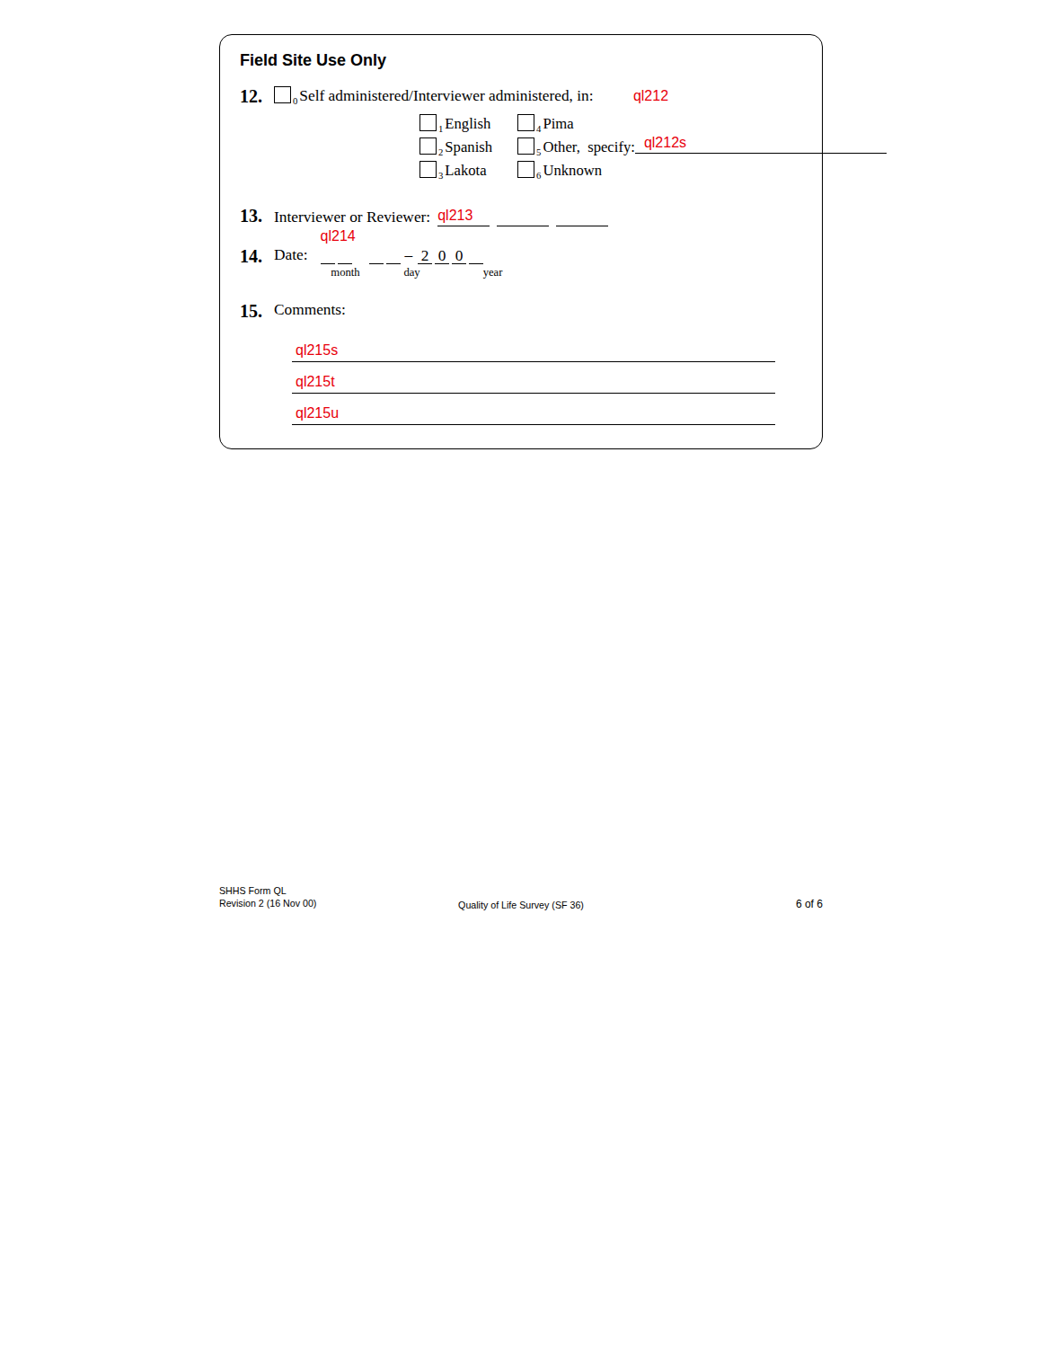Field Site Use Only
12.
0 Self administered/Interviewer administered, in: ql212
| 1 English | 4 Pima |
| 2 Spanish | 5 Other, specify: ql212s |
| 3 Lakota | 6 Unknown |
13.
Interviewer or Reviewer:
ql213
14.
Date:
ql214
– 200
month day year
15.
Comments:
ql215s
ql215t
ql215u
SHHS Form QL
Revision 2 (16 Nov 00)
Quality of Life Survey (SF 36)
6 of 6